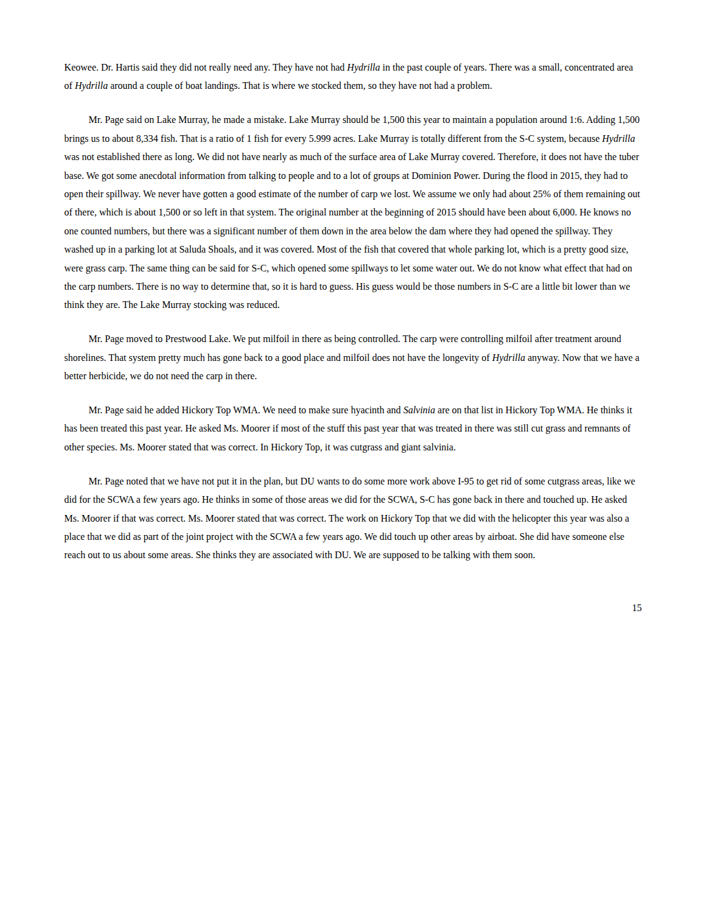Keowee. Dr. Hartis said they did not really need any. They have not had Hydrilla in the past couple of years. There was a small, concentrated area of Hydrilla around a couple of boat landings. That is where we stocked them, so they have not had a problem.
Mr. Page said on Lake Murray, he made a mistake. Lake Murray should be 1,500 this year to maintain a population around 1:6. Adding 1,500 brings us to about 8,334 fish. That is a ratio of 1 fish for every 5.999 acres. Lake Murray is totally different from the S-C system, because Hydrilla was not established there as long. We did not have nearly as much of the surface area of Lake Murray covered. Therefore, it does not have the tuber base. We got some anecdotal information from talking to people and to a lot of groups at Dominion Power. During the flood in 2015, they had to open their spillway. We never have gotten a good estimate of the number of carp we lost. We assume we only had about 25% of them remaining out of there, which is about 1,500 or so left in that system. The original number at the beginning of 2015 should have been about 6,000. He knows no one counted numbers, but there was a significant number of them down in the area below the dam where they had opened the spillway. They washed up in a parking lot at Saluda Shoals, and it was covered. Most of the fish that covered that whole parking lot, which is a pretty good size, were grass carp. The same thing can be said for S-C, which opened some spillways to let some water out. We do not know what effect that had on the carp numbers. There is no way to determine that, so it is hard to guess. His guess would be those numbers in S-C are a little bit lower than we think they are. The Lake Murray stocking was reduced.
Mr. Page moved to Prestwood Lake. We put milfoil in there as being controlled. The carp were controlling milfoil after treatment around shorelines. That system pretty much has gone back to a good place and milfoil does not have the longevity of Hydrilla anyway. Now that we have a better herbicide, we do not need the carp in there.
Mr. Page said he added Hickory Top WMA. We need to make sure hyacinth and Salvinia are on that list in Hickory Top WMA. He thinks it has been treated this past year. He asked Ms. Moorer if most of the stuff this past year that was treated in there was still cut grass and remnants of other species. Ms. Moorer stated that was correct. In Hickory Top, it was cutgrass and giant salvinia.
Mr. Page noted that we have not put it in the plan, but DU wants to do some more work above I-95 to get rid of some cutgrass areas, like we did for the SCWA a few years ago. He thinks in some of those areas we did for the SCWA, S-C has gone back in there and touched up. He asked Ms. Moorer if that was correct. Ms. Moorer stated that was correct. The work on Hickory Top that we did with the helicopter this year was also a place that we did as part of the joint project with the SCWA a few years ago. We did touch up other areas by airboat. She did have someone else reach out to us about some areas. She thinks they are associated with DU. We are supposed to be talking with them soon.
15